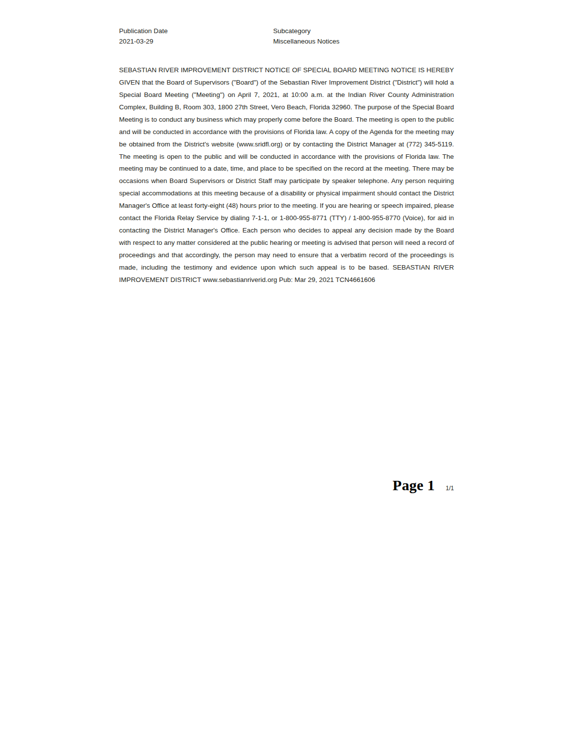Publication Date 2021-03-29
Subcategory Miscellaneous Notices
SEBASTIAN RIVER IMPROVEMENT DISTRICT NOTICE OF SPECIAL BOARD MEETING NOTICE IS HEREBY GIVEN that the Board of Supervisors ("Board") of the Sebastian River Improvement District ("District") will hold a Special Board Meeting ("Meeting") on April 7, 2021, at 10:00 a.m. at the Indian River County Administration Complex, Building B, Room 303, 1800 27th Street, Vero Beach, Florida 32960. The purpose of the Special Board Meeting is to conduct any business which may properly come before the Board. The meeting is open to the public and will be conducted in accordance with the provisions of Florida law. A copy of the Agenda for the meeting may be obtained from the District's website (www.sridfl.org) or by contacting the District Manager at (772) 345-5119. The meeting is open to the public and will be conducted in accordance with the provisions of Florida law. The meeting may be continued to a date, time, and place to be specified on the record at the meeting. There may be occasions when Board Supervisors or District Staff may participate by speaker telephone. Any person requiring special accommodations at this meeting because of a disability or physical impairment should contact the District Manager's Office at least forty-eight (48) hours prior to the meeting. If you are hearing or speech impaired, please contact the Florida Relay Service by dialing 7-1-1, or 1-800-955-8771 (TTY) / 1-800-955-8770 (Voice), for aid in contacting the District Manager's Office. Each person who decides to appeal any decision made by the Board with respect to any matter considered at the public hearing or meeting is advised that person will need a record of proceedings and that accordingly, the person may need to ensure that a verbatim record of the proceedings is made, including the testimony and evidence upon which such appeal is to be based. SEBASTIAN RIVER IMPROVEMENT DISTRICT www.sebastianriverid.org Pub: Mar 29, 2021 TCN4661606
Page 1 1/1